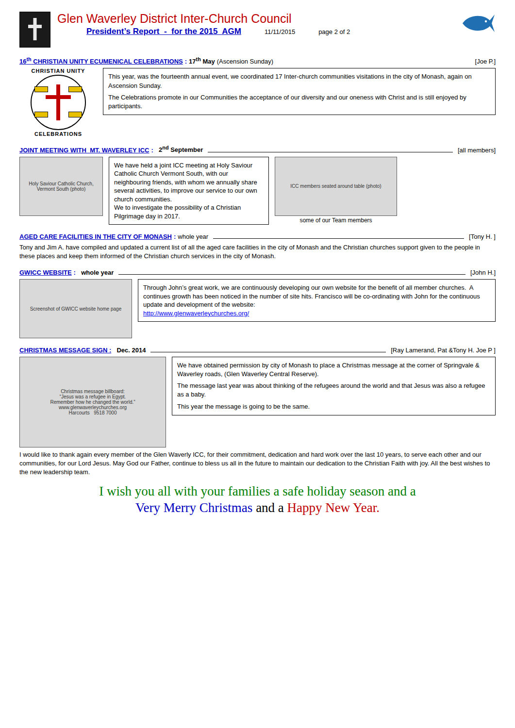Glen Waverley District Inter-Church Council
President’s Report - for the 2015 AGM 11/11/2015 page 2 of 2
16th CHRISTIAN UNITY ECUMENICAL CELEBRATIONS: 17th May (Ascension Sunday) [Joe P.]
CHRISTIAN UNITY
CELEBRATIONS
This year, was the fourteenth annual event, we coordinated 17 Inter-church communities visitations in the city of Monash, again on Ascension Sunday.
The Celebrations promote in our Communities the acceptance of our diversity and our oneness with Christ and is still enjoyed by participants.
JOINT MEETING WITH MT. WAVERLEY ICC: 2nd September [all members]
Holy Saviour Catholic Church,
Vermont South (photo)
We have held a joint ICC meeting at Holy Saviour Catholic Church Vermont South, with our neighbouring friends, with whom we annually share several activities, to improve our service to our own church communities.
We to investigate the possibility of a Christian Pilgrimage day in 2017.
ICC members seated around table (photo)
some of our Team members
AGED CARE FACILITIES IN THE CITY OF MONASH: whole year [Tony H. ]
Tony and Jim A. have compiled and updated a current list of all the aged care facilities in the city of Monash and the Christian churches support given to the people in these places and keep them informed of the Christian church services in the city of Monash.
GWICC WEBSITE: whole year [John H.]
Screenshot of GWICC website home page
Through John’s great work, we are continuously developing our own website for the benefit of all member churches. A continues growth has been noticed in the number of site hits. Francisco will be co-ordinating with John for the continuous update and development of the website:
http://www.glenwaverleychurches.org/
CHRISTMAS MESSAGE SIGN : Dec. 2014 [Ray Lamerand, Pat &Tony H. Joe P ]
Christmas message billboard:
“Jesus was a refugee in Egypt.
Remember how he changed the world.”
www.glenwaverleychurches.org
Harcourts 9518 7000
We have obtained permission by city of Monash to place a Christmas message at the corner of Springvale & Waverley roads, (Glen Waverley Central Reserve).
The message last year was about thinking of the refugees around the world and that Jesus was also a refugee as a baby.
This year the message is going to be the same.
I would like to thank again every member of the Glen Waverly ICC, for their commitment, dedication and hard work over the last 10 years, to serve each other and our communities, for our Lord Jesus. May God our Father, continue to bless us all in the future to maintain our dedication to the Christian Faith with joy. All the best wishes to the new leadership team.
I wish you all with your families a safe holiday season and a
Very Merry Christmas and a Happy New Year.